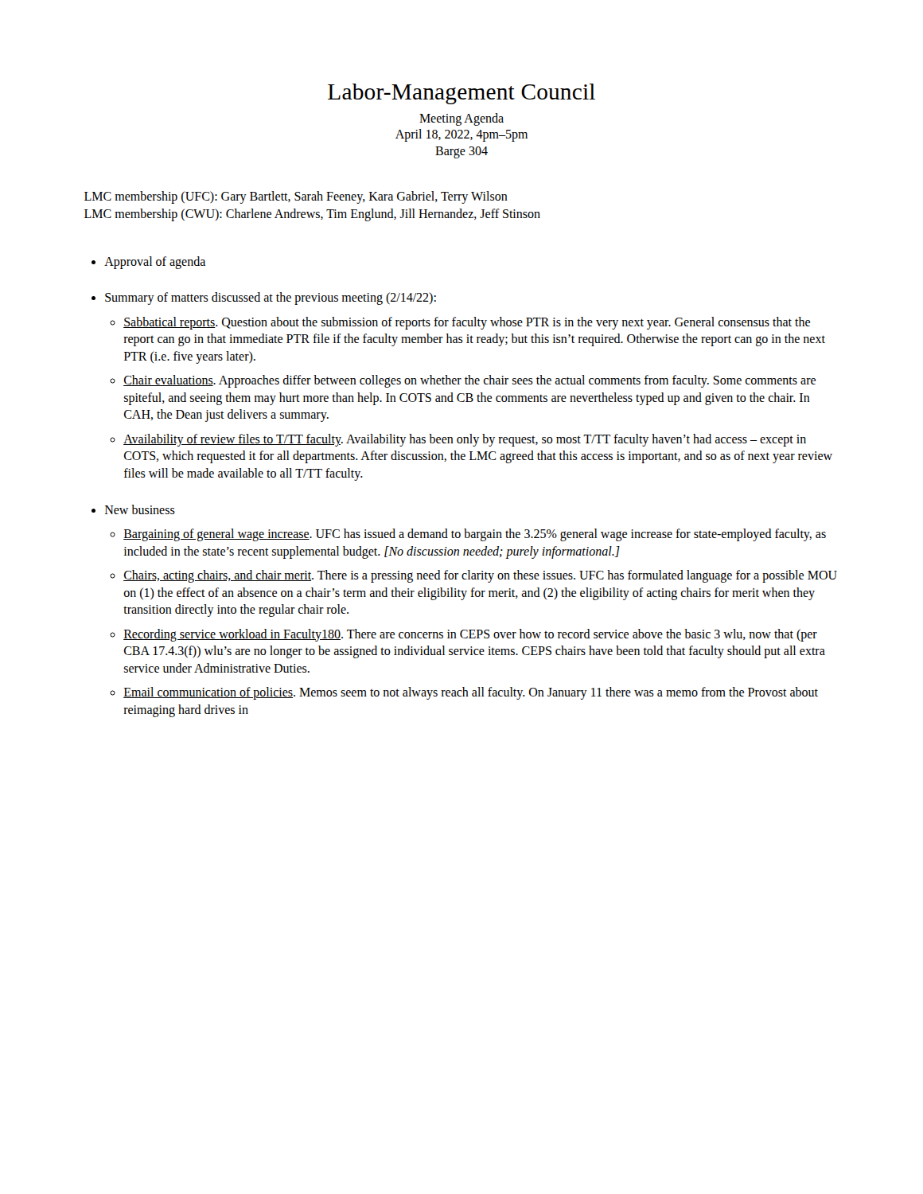Labor-Management Council
Meeting Agenda
April 18, 2022, 4pm–5pm
Barge 304
LMC membership (UFC): Gary Bartlett, Sarah Feeney, Kara Gabriel, Terry Wilson
LMC membership (CWU): Charlene Andrews, Tim Englund, Jill Hernandez, Jeff Stinson
Approval of agenda
Summary of matters discussed at the previous meeting (2/14/22):
Sabbatical reports. Question about the submission of reports for faculty whose PTR is in the very next year. General consensus that the report can go in that immediate PTR file if the faculty member has it ready; but this isn’t required. Otherwise the report can go in the next PTR (i.e. five years later).
Chair evaluations. Approaches differ between colleges on whether the chair sees the actual comments from faculty. Some comments are spiteful, and seeing them may hurt more than help. In COTS and CB the comments are nevertheless typed up and given to the chair. In CAH, the Dean just delivers a summary.
Availability of review files to T/TT faculty. Availability has been only by request, so most T/TT faculty haven’t had access – except in COTS, which requested it for all departments. After discussion, the LMC agreed that this access is important, and so as of next year review files will be made available to all T/TT faculty.
New business
Bargaining of general wage increase. UFC has issued a demand to bargain the 3.25% general wage increase for state-employed faculty, as included in the state’s recent supplemental budget. [No discussion needed; purely informational.]
Chairs, acting chairs, and chair merit. There is a pressing need for clarity on these issues. UFC has formulated language for a possible MOU on (1) the effect of an absence on a chair’s term and their eligibility for merit, and (2) the eligibility of acting chairs for merit when they transition directly into the regular chair role.
Recording service workload in Faculty180. There are concerns in CEPS over how to record service above the basic 3 wlu, now that (per CBA 17.4.3(f)) wlu’s are no longer to be assigned to individual service items. CEPS chairs have been told that faculty should put all extra service under Administrative Duties.
Email communication of policies. Memos seem to not always reach all faculty. On January 11 there was a memo from the Provost about reimaging hard drives in